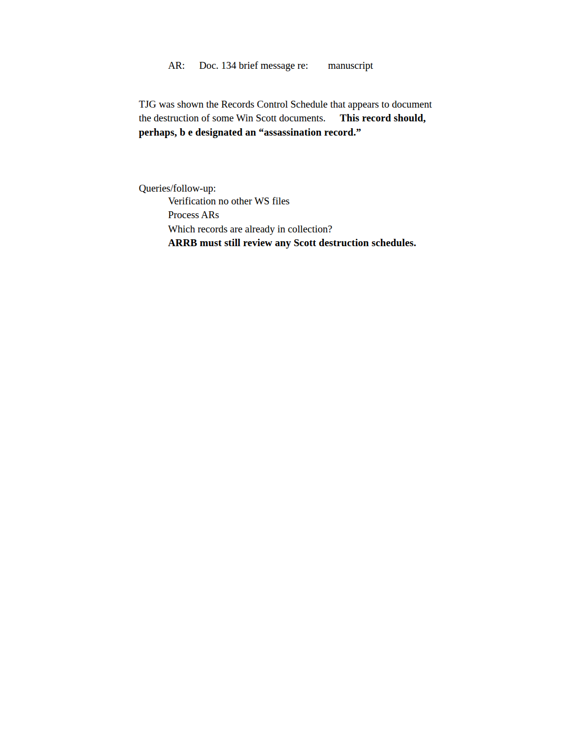AR: Doc. 134 brief message re: manuscript
TJG was shown the Records Control Schedule that appears to document the destruction of some Win Scott documents. This record should, perhaps, b e designated an “assassination record.”
Queries/follow-up:
Verification no other WS files
Process ARs
Which records are already in collection?
ARRB must still review any Scott destruction schedules.